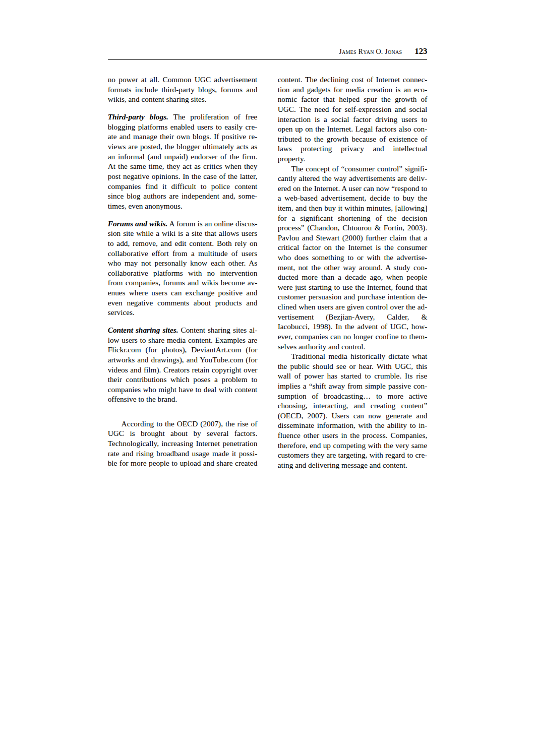James Ryan O. Jonas 123
no power at all. Common UGC advertisement formats include third-party blogs, forums and wikis, and content sharing sites.
Third-party blogs. The proliferation of free blogging platforms enabled users to easily create and manage their own blogs. If positive reviews are posted, the blogger ultimately acts as an informal (and unpaid) endorser of the firm. At the same time, they act as critics when they post negative opinions. In the case of the latter, companies find it difficult to police content since blog authors are independent and, sometimes, even anonymous.
Forums and wikis. A forum is an online discussion site while a wiki is a site that allows users to add, remove, and edit content. Both rely on collaborative effort from a multitude of users who may not personally know each other. As collaborative platforms with no intervention from companies, forums and wikis become avenues where users can exchange positive and even negative comments about products and services.
Content sharing sites. Content sharing sites allow users to share media content. Examples are Flickr.com (for photos), DeviantArt.com (for artworks and drawings), and YouTube.com (for videos and film). Creators retain copyright over their contributions which poses a problem to companies who might have to deal with content offensive to the brand.
According to the OECD (2007), the rise of UGC is brought about by several factors. Technologically, increasing Internet penetration rate and rising broadband usage made it possible for more people to upload and share created content. The declining cost of Internet connection and gadgets for media creation is an economic factor that helped spur the growth of UGC. The need for self-expression and social interaction is a social factor driving users to open up on the Internet. Legal factors also contributed to the growth because of existence of laws protecting privacy and intellectual property.
The concept of “consumer control” significantly altered the way advertisements are delivered on the Internet. A user can now “respond to a web-based advertisement, decide to buy the item, and then buy it within minutes, [allowing] for a significant shortening of the decision process” (Chandon, Chtourou & Fortin, 2003). Pavlou and Stewart (2000) further claim that a critical factor on the Internet is the consumer who does something to or with the advertisement, not the other way around. A study conducted more than a decade ago, when people were just starting to use the Internet, found that customer persuasion and purchase intention declined when users are given control over the advertisement (Bezjian-Avery, Calder, & Iacobucci, 1998). In the advent of UGC, however, companies can no longer confine to themselves authority and control.
Traditional media historically dictate what the public should see or hear. With UGC, this wall of power has started to crumble. Its rise implies a “shift away from simple passive consumption of broadcasting… to more active choosing, interacting, and creating content” (OECD, 2007). Users can now generate and disseminate information, with the ability to influence other users in the process. Companies, therefore, end up competing with the very same customers they are targeting, with regard to creating and delivering message and content.